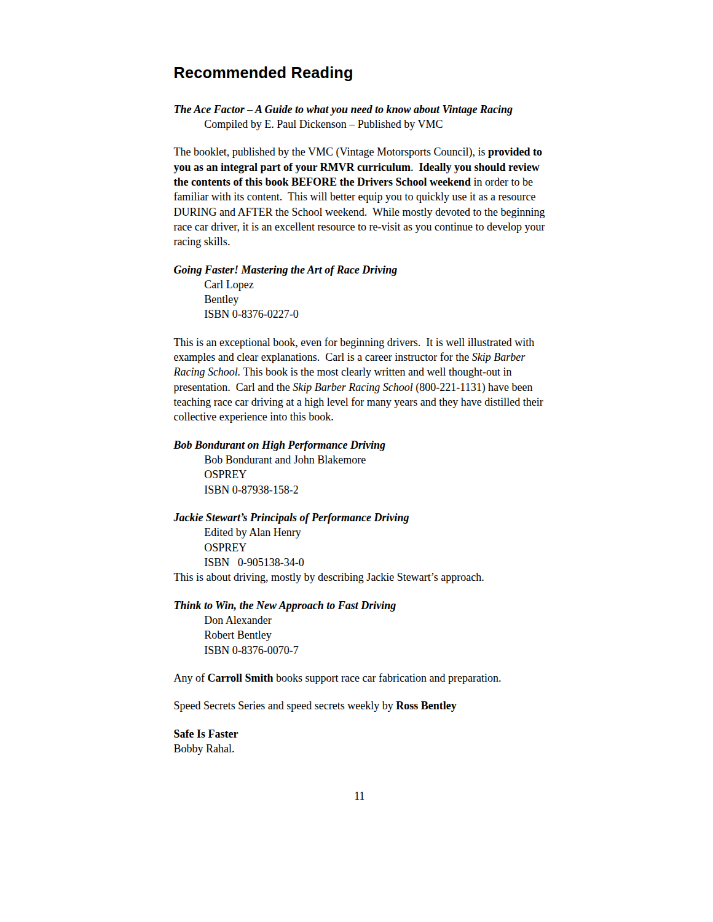Recommended Reading
The Ace Factor – A Guide to what you need to know about Vintage Racing
Compiled by E. Paul Dickenson – Published by VMC
The booklet, published by the VMC (Vintage Motorsports Council), is provided to you as an integral part of your RMVR curriculum. Ideally you should review the contents of this book BEFORE the Drivers School weekend in order to be familiar with its content. This will better equip you to quickly use it as a resource DURING and AFTER the School weekend. While mostly devoted to the beginning race car driver, it is an excellent resource to re-visit as you continue to develop your racing skills.
Going Faster! Mastering the Art of Race Driving
Carl Lopez
Bentley
ISBN 0-8376-0227-0
This is an exceptional book, even for beginning drivers. It is well illustrated with examples and clear explanations. Carl is a career instructor for the Skip Barber Racing School. This book is the most clearly written and well thought-out in presentation. Carl and the Skip Barber Racing School (800-221-1131) have been teaching race car driving at a high level for many years and they have distilled their collective experience into this book.
Bob Bondurant on High Performance Driving
Bob Bondurant and John Blakemore
OSPREY
ISBN 0-87938-158-2
Jackie Stewart’s Principals of Performance Driving
Edited by Alan Henry
OSPREY
ISBN 0-905138-34-0
This is about driving, mostly by describing Jackie Stewart’s approach.
Think to Win, the New Approach to Fast Driving
Don Alexander
Robert Bentley
ISBN 0-8376-0070-7
Any of Carroll Smith books support race car fabrication and preparation.
Speed Secrets Series and speed secrets weekly by Ross Bentley
Safe Is Faster
Bobby Rahal.
11